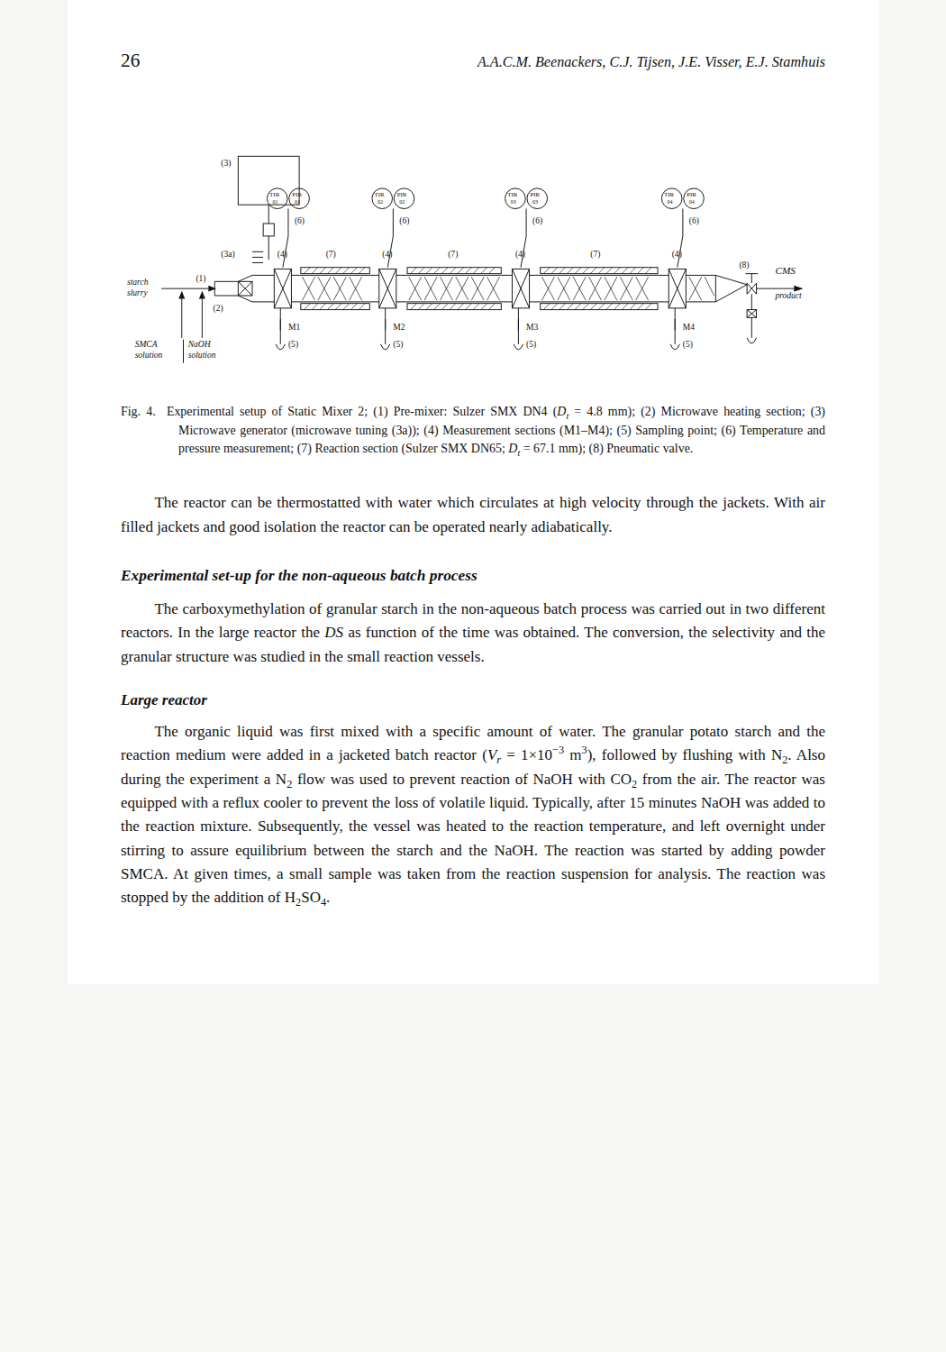26 A.A.C.M. Beenackers, C.J. Tijsen, J.E. Visser, E.J. Stamhuis
(3) (3a) (2) (1) starch slurry SMCA solution NaOH solution TIR 01 PIR 01 (6) TIR 02 PIR 02 (6) TIR 03 PIR 03 (6) TIR 04 PIR 04 (6) (4) (4) (4) (4) (7) (7) (7) M1 M2 M3 M4 (5) (5) (5) (5) (8) CMS product
Fig. 4. Experimental setup of Static Mixer 2; (1) Pre-mixer: Sulzer SMX DN4 (Dt = 4.8 mm); (2) Microwave heating section; (3) Microwave generator (microwave tuning (3a)); (4) Measurement sections (M1–M4); (5) Sampling point; (6) Temperature and pressure measurement; (7) Reaction section (Sulzer SMX DN65; Dt = 67.1 mm); (8) Pneumatic valve.
The reactor can be thermostatted with water which circulates at high velocity through the jackets. With air filled jackets and good isolation the reactor can be operated nearly adiabatically.
Experimental set-up for the non-aqueous batch process
The carboxymethylation of granular starch in the non-aqueous batch process was carried out in two different reactors. In the large reactor the DS as function of the time was obtained. The conversion, the selectivity and the granular structure was studied in the small reaction vessels.
Large reactor
The organic liquid was first mixed with a specific amount of water. The granular potato starch and the reaction medium were added in a jacketed batch reactor (Vr = 1×10−3 m3), followed by flushing with N2. Also during the experiment a N2 flow was used to prevent reaction of NaOH with CO2 from the air. The reactor was equipped with a reflux cooler to prevent the loss of volatile liquid. Typically, after 15 minutes NaOH was added to the reaction mixture. Subsequently, the vessel was heated to the reaction temperature, and left overnight under stirring to assure equilibrium between the starch and the NaOH. The reaction was started by adding powder SMCA. At given times, a small sample was taken from the reaction suspension for analysis. The reaction was stopped by the addition of H2SO4.